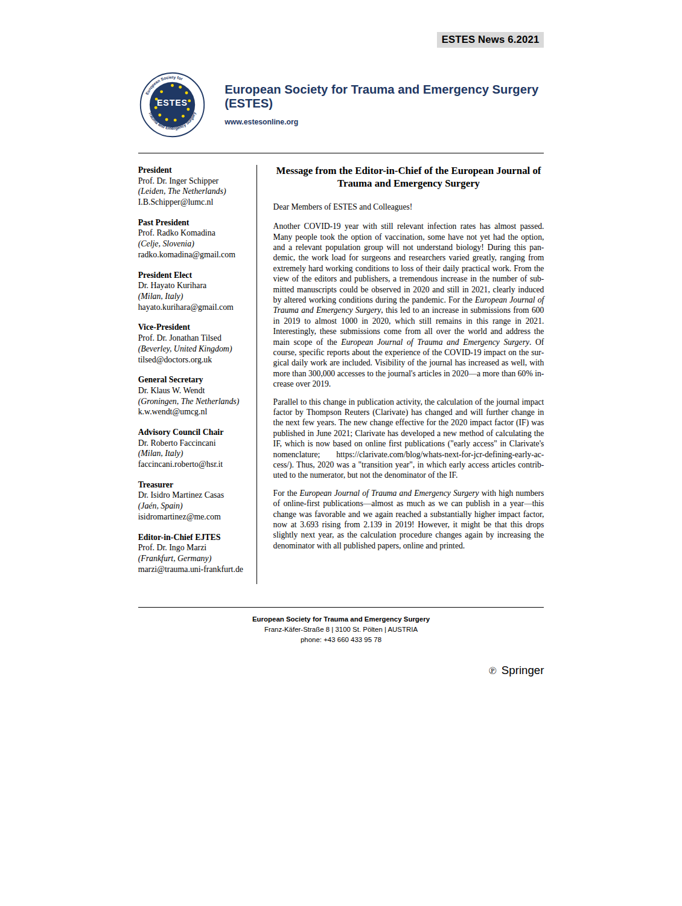ESTES News 6.2021
ESTES European Society for Trauma and Emergency Surgery
European Society for Trauma and Emergency Surgery (ESTES)
www.estesonline.org
President
Prof. Dr. Inger Schipper
(Leiden, The Netherlands)
I.B.Schipper@lumc.nl
Past President
Prof. Radko Komadina
(Celje, Slovenia)
radko.komadina@gmail.com
President Elect
Dr. Hayato Kurihara
(Milan, Italy)
hayato.kurihara@gmail.com
Vice-President
Prof. Dr. Jonathan Tilsed
(Beverley, United Kingdom)
tilsed@doctors.org.uk
General Secretary
Dr. Klaus W. Wendt
(Groningen, The Netherlands)
k.w.wendt@umcg.nl
Advisory Council Chair
Dr. Roberto Faccincani
(Milan, Italy)
faccincani.roberto@hsr.it
Treasurer
Dr. Isidro Martinez Casas
(Jaén, Spain)
isidromartinez@me.com
Editor-in-Chief EJTES
Prof. Dr. Ingo Marzi
(Frankfurt, Germany)
marzi@trauma.uni-frankfurt.de
Message from the Editor-in-Chief of the European Journal of Trauma and Emergency Surgery
Dear Members of ESTES and Colleagues!
Another COVID-19 year with still relevant infection rates has almost passed. Many people took the option of vaccination, some have not yet had the option, and a relevant population group will not understand biology! During this pandemic, the work load for surgeons and researchers varied greatly, ranging from extremely hard working conditions to loss of their daily practical work. From the view of the editors and publishers, a tremendous increase in the number of submitted manuscripts could be observed in 2020 and still in 2021, clearly induced by altered working conditions during the pandemic. For the European Journal of Trauma and Emergency Surgery, this led to an increase in submissions from 600 in 2019 to almost 1000 in 2020, which still remains in this range in 2021. Interestingly, these submissions come from all over the world and address the main scope of the European Journal of Trauma and Emergency Surgery. Of course, specific reports about the experience of the COVID-19 impact on the surgical daily work are included. Visibility of the journal has increased as well, with more than 300,000 accesses to the journal's articles in 2020—a more than 60% increase over 2019.
Parallel to this change in publication activity, the calculation of the journal impact factor by Thompson Reuters (Clarivate) has changed and will further change in the next few years. The new change effective for the 2020 impact factor (IF) was published in June 2021; Clarivate has developed a new method of calculating the IF, which is now based on online first publications ("early access" in Clarivate's nomenclature; https://clarivate.com/blog/whats-next-for-jcr-defining-early-access/). Thus, 2020 was a "transition year", in which early access articles contributed to the numerator, but not the denominator of the IF.
For the European Journal of Trauma and Emergency Surgery with high numbers of online-first publications—almost as much as we can publish in a year—this change was favorable and we again reached a substantially higher impact factor, now at 3.693 rising from 2.139 in 2019! However, it might be that this drops slightly next year, as the calculation procedure changes again by increasing the denominator with all published papers, online and printed.
European Society for Trauma and Emergency Surgery
Franz-Käfer-Straße 8 | 3100 St. Pölten | AUSTRIA
phone: +43 660 433 95 78
℗ Springer